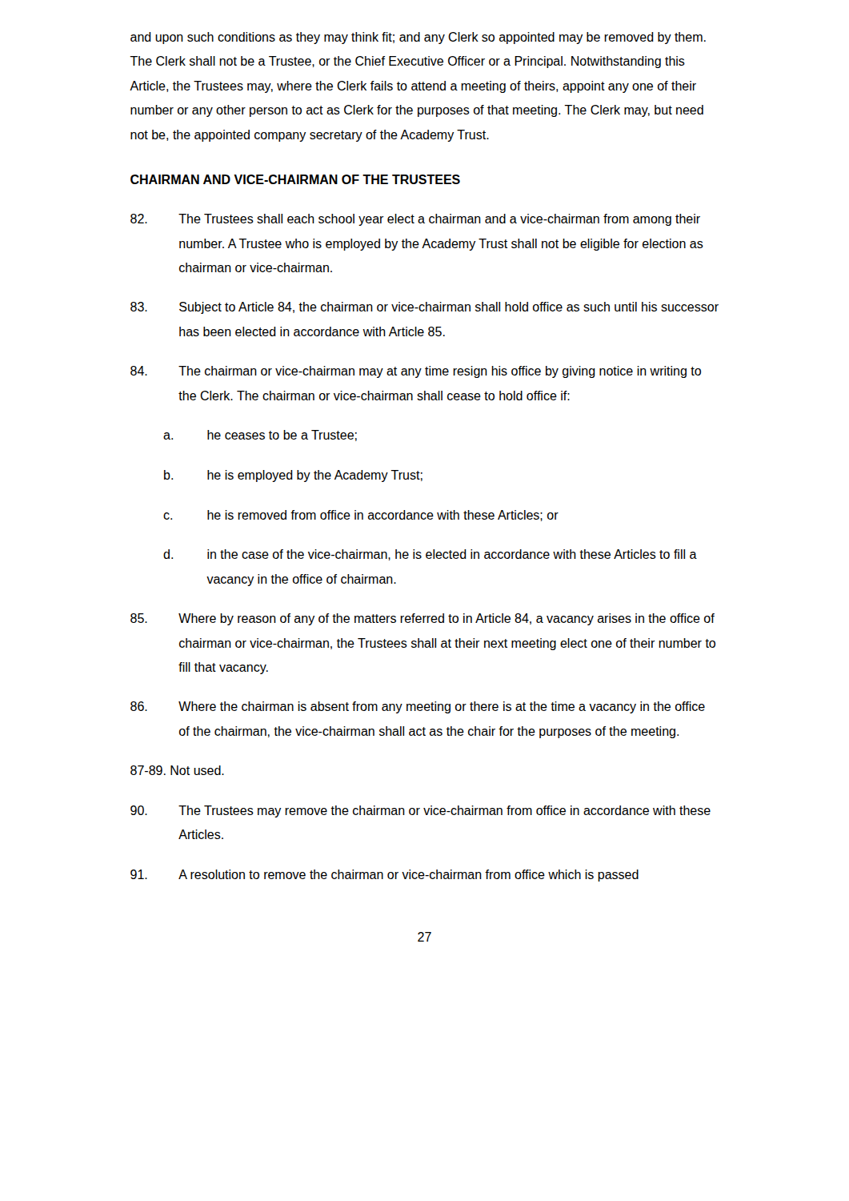and upon such conditions as they may think fit; and any Clerk so appointed may be removed by them. The Clerk shall not be a Trustee, or the Chief Executive Officer or a Principal. Notwithstanding this Article, the Trustees may, where the Clerk fails to attend a meeting of theirs, appoint any one of their number or any other person to act as Clerk for the purposes of that meeting. The Clerk may, but need not be, the appointed company secretary of the Academy Trust.
Chairman and Vice-Chairman of the Trustees
82.
The Trustees shall each school year elect a chairman and a vice-chairman from among their number. A Trustee who is employed by the Academy Trust shall not be eligible for election as chairman or vice-chairman.
83.
Subject to Article 84, the chairman or vice-chairman shall hold office as such until his successor has been elected in accordance with Article 85.
84.
The chairman or vice-chairman may at any time resign his office by giving notice in writing to the Clerk. The chairman or vice-chairman shall cease to hold office if:
a. he ceases to be a Trustee;
b. he is employed by the Academy Trust;
c. he is removed from office in accordance with these Articles; or
d. in the case of the vice-chairman, he is elected in accordance with these Articles to fill a vacancy in the office of chairman.
85.
Where by reason of any of the matters referred to in Article 84, a vacancy arises in the office of chairman or vice-chairman, the Trustees shall at their next meeting elect one of their number to fill that vacancy.
86.
Where the chairman is absent from any meeting or there is at the time a vacancy in the office of the chairman, the vice-chairman shall act as the chair for the purposes of the meeting.
87-89. Not used.
90.
The Trustees may remove the chairman or vice-chairman from office in accordance with these Articles.
91.
A resolution to remove the chairman or vice-chairman from office which is passed
27